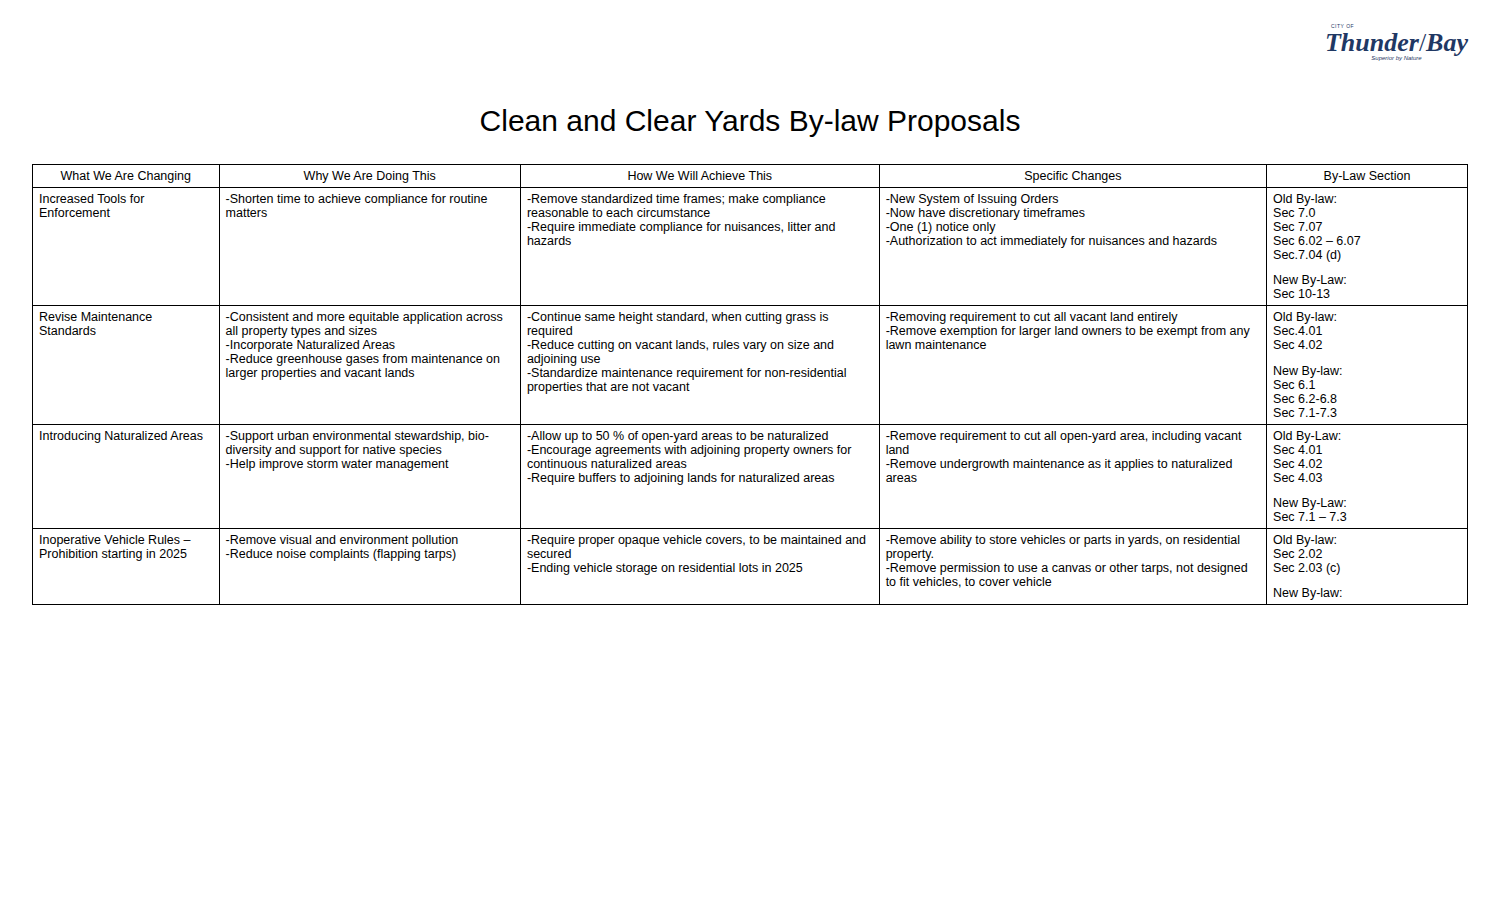CITY OF Thunder/Bay Superior by Nature
Clean and Clear Yards By-law Proposals
| What We Are Changing | Why We Are Doing This | How We Will Achieve This | Specific Changes | By-Law Section |
| --- | --- | --- | --- | --- |
| Increased Tools for Enforcement | -Shorten time to achieve compliance for routine matters | -Remove standardized time frames; make compliance reasonable to each circumstance -Require immediate compliance for nuisances, litter and hazards | -New System of Issuing Orders -Now have discretionary timeframes -One (1) notice only -Authorization to act immediately for nuisances and hazards | Old By-law: Sec 7.0 Sec 7.07 Sec 6.02 – 6.07 Sec.7.04 (d) New By-Law: Sec 10-13 |
| Revise Maintenance Standards | -Consistent and more equitable application across all property types and sizes -Incorporate Naturalized Areas -Reduce greenhouse gases from maintenance on larger properties and vacant lands | -Continue same height standard, when cutting grass is required -Reduce cutting on vacant lands, rules vary on size and adjoining use -Standardize maintenance requirement for non-residential properties that are not vacant | -Removing requirement to cut all vacant land entirely -Remove exemption for larger land owners to be exempt from any lawn maintenance | Old By-law: Sec.4.01 Sec 4.02 New By-law: Sec 6.1 Sec 6.2-6.8 Sec 7.1-7.3 |
| Introducing Naturalized Areas | -Support urban environmental stewardship, bio-diversity and support for native species -Help improve storm water management | -Allow up to 50 % of open-yard areas to be naturalized -Encourage agreements with adjoining property owners for continuous naturalized areas -Require buffers to adjoining lands for naturalized areas | -Remove requirement to cut all open-yard area, including vacant land -Remove undergrowth maintenance as it applies to naturalized areas | Old By-Law: Sec 4.01 Sec 4.02 Sec 4.03 New By-Law: Sec 7.1 – 7.3 |
| Inoperative Vehicle Rules – Prohibition starting in 2025 | -Remove visual and environment pollution -Reduce noise complaints (flapping tarps) | -Require proper opaque vehicle covers, to be maintained and secured -Ending vehicle storage on residential lots in 2025 | -Remove ability to store vehicles or parts in yards, on residential property. -Remove permission to use a canvas or other tarps, not designed to fit vehicles, to cover vehicle | Old By-law: Sec 2.02 Sec 2.03 (c) New By-law: |